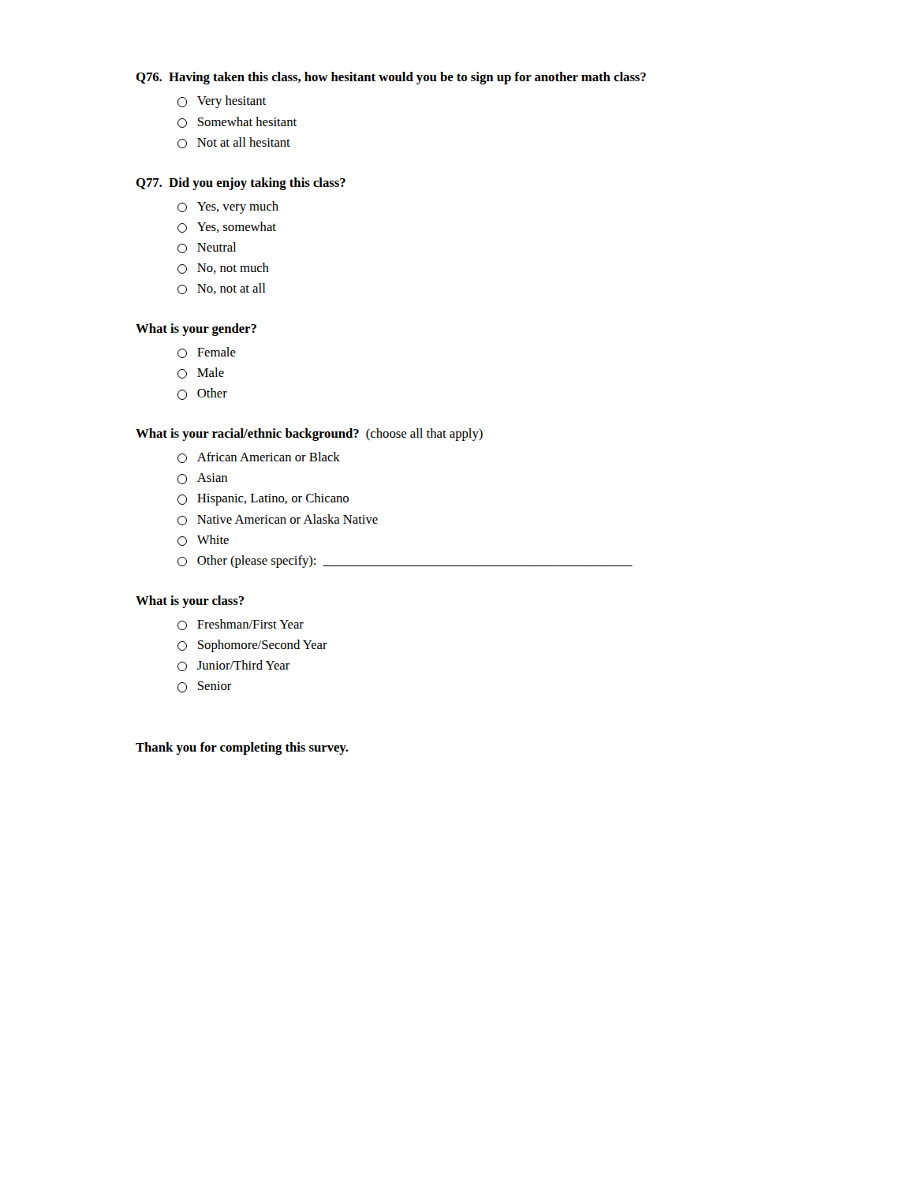Q76. Having taken this class, how hesitant would you be to sign up for another math class?
Very hesitant
Somewhat hesitant
Not at all hesitant
Q77. Did you enjoy taking this class?
Yes, very much
Yes, somewhat
Neutral
No, not much
No, not at all
What is your gender?
Female
Male
Other
What is your racial/ethnic background? (choose all that apply)
African American or Black
Asian
Hispanic, Latino, or Chicano
Native American or Alaska Native
White
Other (please specify): _______________________________________________
What is your class?
Freshman/First Year
Sophomore/Second Year
Junior/Third Year
Senior
Thank you for completing this survey.